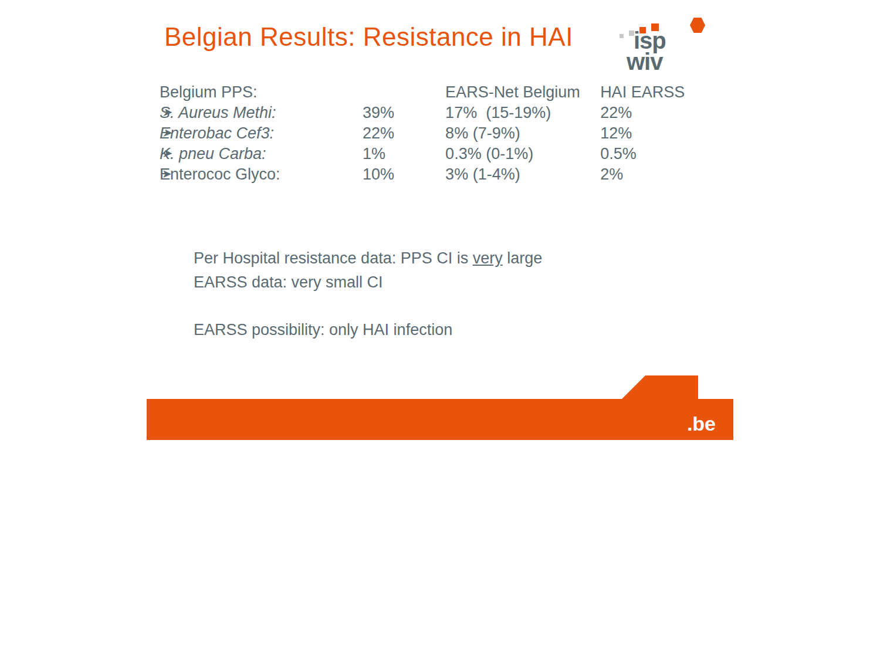Belgian Results: Resistance in HAI
isp
wiv
| Belgium PPS: | | EARS-Net Belgium | HAI EARSS |
| S. Aureus Methi: | 39% | 17% (15-19%) | 22% |
| Enterobac Cef3: | 22% | 8% (7-9%) | 12% |
| K. pneu Carba: | 1% | 0.3% (0-1%) | 0.5% |
| Enterococ Glyco: | 10% | 3% (1-4%) | 2% |
Per Hospital resistance data: PPS CI is very large
EARSS data: very small CI
EARSS possibility: only HAI infection
.be